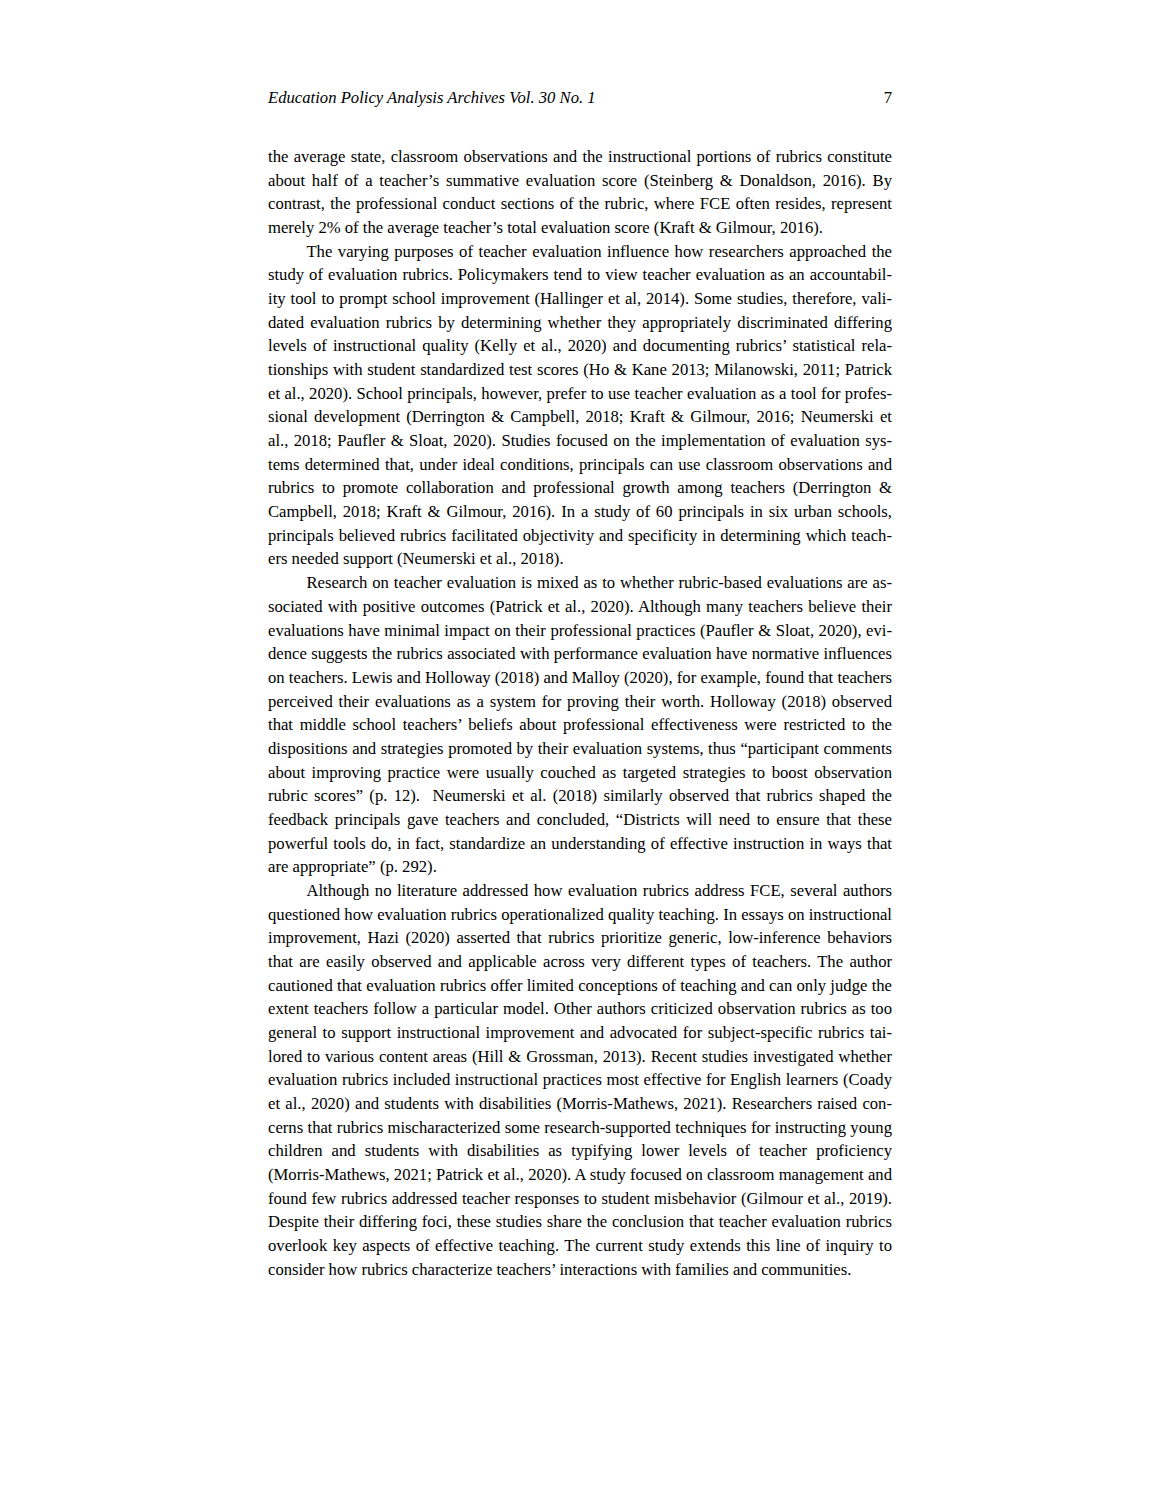Education Policy Analysis Archives Vol. 30 No. 1 7
the average state, classroom observations and the instructional portions of rubrics constitute about half of a teacher’s summative evaluation score (Steinberg & Donaldson, 2016). By contrast, the professional conduct sections of the rubric, where FCE often resides, represent merely 2% of the average teacher’s total evaluation score (Kraft & Gilmour, 2016).
The varying purposes of teacher evaluation influence how researchers approached the study of evaluation rubrics. Policymakers tend to view teacher evaluation as an accountability tool to prompt school improvement (Hallinger et al, 2014). Some studies, therefore, validated evaluation rubrics by determining whether they appropriately discriminated differing levels of instructional quality (Kelly et al., 2020) and documenting rubrics’ statistical relationships with student standardized test scores (Ho & Kane 2013; Milanowski, 2011; Patrick et al., 2020). School principals, however, prefer to use teacher evaluation as a tool for professional development (Derrington & Campbell, 2018; Kraft & Gilmour, 2016; Neumerski et al., 2018; Paufler & Sloat, 2020). Studies focused on the implementation of evaluation systems determined that, under ideal conditions, principals can use classroom observations and rubrics to promote collaboration and professional growth among teachers (Derrington & Campbell, 2018; Kraft & Gilmour, 2016). In a study of 60 principals in six urban schools, principals believed rubrics facilitated objectivity and specificity in determining which teachers needed support (Neumerski et al., 2018).
Research on teacher evaluation is mixed as to whether rubric-based evaluations are associated with positive outcomes (Patrick et al., 2020). Although many teachers believe their evaluations have minimal impact on their professional practices (Paufler & Sloat, 2020), evidence suggests the rubrics associated with performance evaluation have normative influences on teachers. Lewis and Holloway (2018) and Malloy (2020), for example, found that teachers perceived their evaluations as a system for proving their worth. Holloway (2018) observed that middle school teachers’ beliefs about professional effectiveness were restricted to the dispositions and strategies promoted by their evaluation systems, thus “participant comments about improving practice were usually couched as targeted strategies to boost observation rubric scores” (p. 12). Neumerski et al. (2018) similarly observed that rubrics shaped the feedback principals gave teachers and concluded, “Districts will need to ensure that these powerful tools do, in fact, standardize an understanding of effective instruction in ways that are appropriate” (p. 292).
Although no literature addressed how evaluation rubrics address FCE, several authors questioned how evaluation rubrics operationalized quality teaching. In essays on instructional improvement, Hazi (2020) asserted that rubrics prioritize generic, low-inference behaviors that are easily observed and applicable across very different types of teachers. The author cautioned that evaluation rubrics offer limited conceptions of teaching and can only judge the extent teachers follow a particular model. Other authors criticized observation rubrics as too general to support instructional improvement and advocated for subject-specific rubrics tailored to various content areas (Hill & Grossman, 2013). Recent studies investigated whether evaluation rubrics included instructional practices most effective for English learners (Coady et al., 2020) and students with disabilities (Morris-Mathews, 2021). Researchers raised concerns that rubrics mischaracterized some research-supported techniques for instructing young children and students with disabilities as typifying lower levels of teacher proficiency (Morris-Mathews, 2021; Patrick et al., 2020). A study focused on classroom management and found few rubrics addressed teacher responses to student misbehavior (Gilmour et al., 2019). Despite their differing foci, these studies share the conclusion that teacher evaluation rubrics overlook key aspects of effective teaching. The current study extends this line of inquiry to consider how rubrics characterize teachers’ interactions with families and communities.